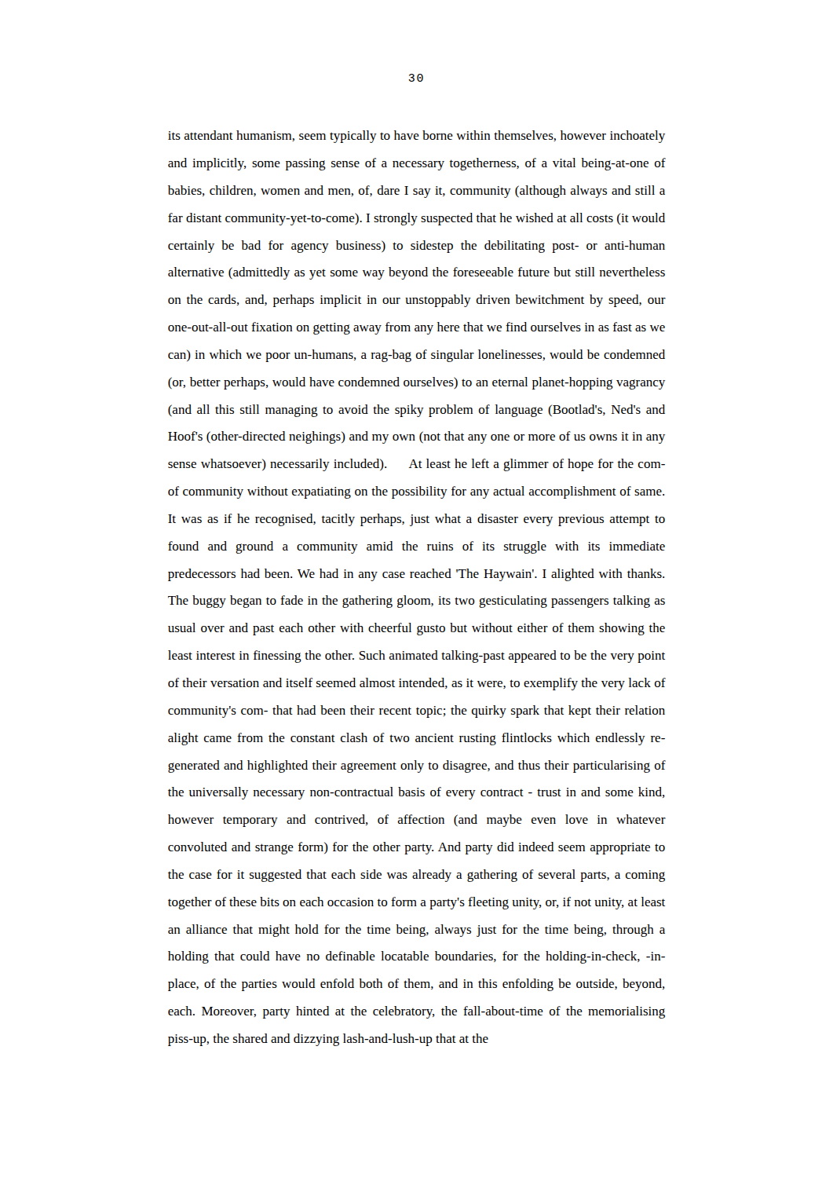30
its attendant humanism, seem typically to have borne within themselves, however inchoately and implicitly, some passing sense of a necessary togetherness, of a vital being-at-one of babies, children, women and men, of, dare I say it, community (although always and still a far distant community-yet-to-come). I strongly suspected that he wished at all costs (it would certainly be bad for agency business) to sidestep the debilitating post- or anti-human alternative (admittedly as yet some way beyond the foreseeable future but still nevertheless on the cards, and, perhaps implicit in our unstoppably driven bewitchment by speed, our one-out-all-out fixation on getting away from any here that we find ourselves in as fast as we can) in which we poor un-humans, a rag-bag of singular lonelinesses, would be condemned (or, better perhaps, would have condemned ourselves) to an eternal planet-hopping vagrancy (and all this still managing to avoid the spiky problem of language (Bootlad's, Ned's and Hoof's (other-directed neighings) and my own (not that any one or more of us owns it in any sense whatsoever) necessarily included). At least he left a glimmer of hope for the com- of community without expatiating on the possibility for any actual accomplishment of same. It was as if he recognised, tacitly perhaps, just what a disaster every previous attempt to found and ground a community amid the ruins of its struggle with its immediate predecessors had been. We had in any case reached 'The Haywain'. I alighted with thanks. The buggy began to fade in the gathering gloom, its two gesticulating passengers talking as usual over and past each other with cheerful gusto but without either of them showing the least interest in finessing the other. Such animated talking-past appeared to be the very point of their versation and itself seemed almost intended, as it were, to exemplify the very lack of community's com- that had been their recent topic; the quirky spark that kept their relation alight came from the constant clash of two ancient rusting flintlocks which endlessly re-generated and highlighted their agreement only to disagree, and thus their particularising of the universally necessary non-contractual basis of every contract - trust in and some kind, however temporary and contrived, of affection (and maybe even love in whatever convoluted and strange form) for the other party. And party did indeed seem appropriate to the case for it suggested that each side was already a gathering of several parts, a coming together of these bits on each occasion to form a party's fleeting unity, or, if not unity, at least an alliance that might hold for the time being, always just for the time being, through a holding that could have no definable locatable boundaries, for the holding-in-check, -in-place, of the parties would enfold both of them, and in this enfolding be outside, beyond, each. Moreover, party hinted at the celebratory, the fall-about-time of the memorialising piss-up, the shared and dizzying lash-and-lush-up that at the